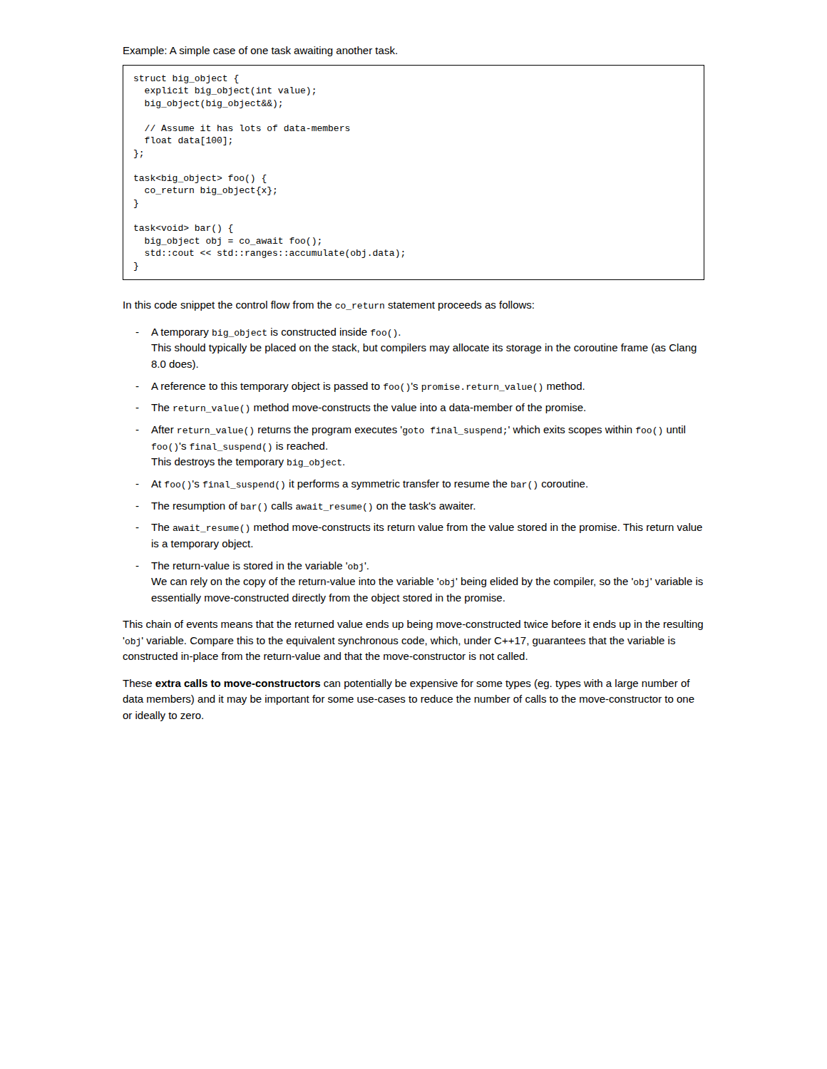Example: A simple case of one task awaiting another task.
struct big_object {
  explicit big_object(int value);
  big_object(big_object&&);

  // Assume it has lots of data-members
  float data[100];
};

task<big_object> foo() {
  co_return big_object{x};
}

task<void> bar() {
  big_object obj = co_await foo();
  std::cout << std::ranges::accumulate(obj.data);
}
In this code snippet the control flow from the co_return statement proceeds as follows:
A temporary big_object is constructed inside foo().
This should typically be placed on the stack, but compilers may allocate its storage in the coroutine frame (as Clang 8.0 does).
A reference to this temporary object is passed to foo()'s promise.return_value() method.
The return_value() method move-constructs the value into a data-member of the promise.
After return_value() returns the program executes 'goto final_suspend;' which exits scopes within foo() until foo()'s final_suspend() is reached.
This destroys the temporary big_object.
At foo()'s final_suspend() it performs a symmetric transfer to resume the bar() coroutine.
The resumption of bar() calls await_resume() on the task's awaiter.
The await_resume() method move-constructs its return value from the value stored in the promise. This return value is a temporary object.
The return-value is stored in the variable 'obj'.
We can rely on the copy of the return-value into the variable 'obj' being elided by the compiler, so the 'obj' variable is essentially move-constructed directly from the object stored in the promise.
This chain of events means that the returned value ends up being move-constructed twice before it ends up in the resulting 'obj' variable. Compare this to the equivalent synchronous code, which, under C++17, guarantees that the variable is constructed in-place from the return-value and that the move-constructor is not called.
These extra calls to move-constructors can potentially be expensive for some types (eg. types with a large number of data members) and it may be important for some use-cases to reduce the number of calls to the move-constructor to one or ideally to zero.